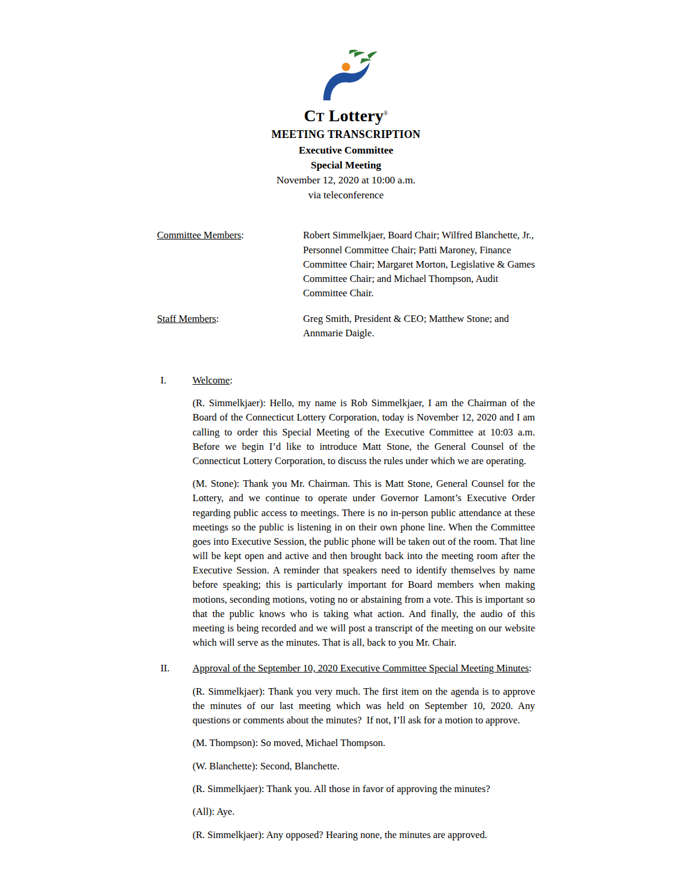CT Lottery®
MEETING TRANSCRIPTION
Executive Committee
Special Meeting
November 12, 2020 at 10:00 a.m.
via teleconference
| Committee Members : | Robert Simmelkjaer, Board Chair; Wilfred Blanchette, Jr., Personnel Committee Chair; Patti Maroney, Finance Committee Chair; Margaret Morton, Legislative & Games Committee Chair; and Michael Thompson, Audit Committee Chair. |
| Staff Members : | Greg Smith, President & CEO; Matthew Stone; and Annmarie Daigle. |
Welcome:
(R. Simmelkjaer): Hello, my name is Rob Simmelkjaer, I am the Chairman of the Board of the Connecticut Lottery Corporation, today is November 12, 2020 and I am calling to order this Special Meeting of the Executive Committee at 10:03 a.m. Before we begin I’d like to introduce Matt Stone, the General Counsel of the Connecticut Lottery Corporation, to discuss the rules under which we are operating.
(M. Stone): Thank you Mr. Chairman. This is Matt Stone, General Counsel for the Lottery, and we continue to operate under Governor Lamont’s Executive Order regarding public access to meetings. There is no in-person public attendance at these meetings so the public is listening in on their own phone line. When the Committee goes into Executive Session, the public phone will be taken out of the room. That line will be kept open and active and then brought back into the meeting room after the Executive Session. A reminder that speakers need to identify themselves by name before speaking; this is particularly important for Board members when making motions, seconding motions, voting no or abstaining from a vote. This is important so that the public knows who is taking what action. And finally, the audio of this meeting is being recorded and we will post a transcript of the meeting on our website which will serve as the minutes. That is all, back to you Mr. Chair.
Approval of the September 10, 2020 Executive Committee Special Meeting Minutes:
(R. Simmelkjaer): Thank you very much. The first item on the agenda is to approve the minutes of our last meeting which was held on September 10, 2020. Any questions or comments about the minutes? If not, I’ll ask for a motion to approve.
(M. Thompson): So moved, Michael Thompson.
(W. Blanchette): Second, Blanchette.
(R. Simmelkjaer): Thank you. All those in favor of approving the minutes?
(All): Aye.
(R. Simmelkjaer): Any opposed? Hearing none, the minutes are approved.